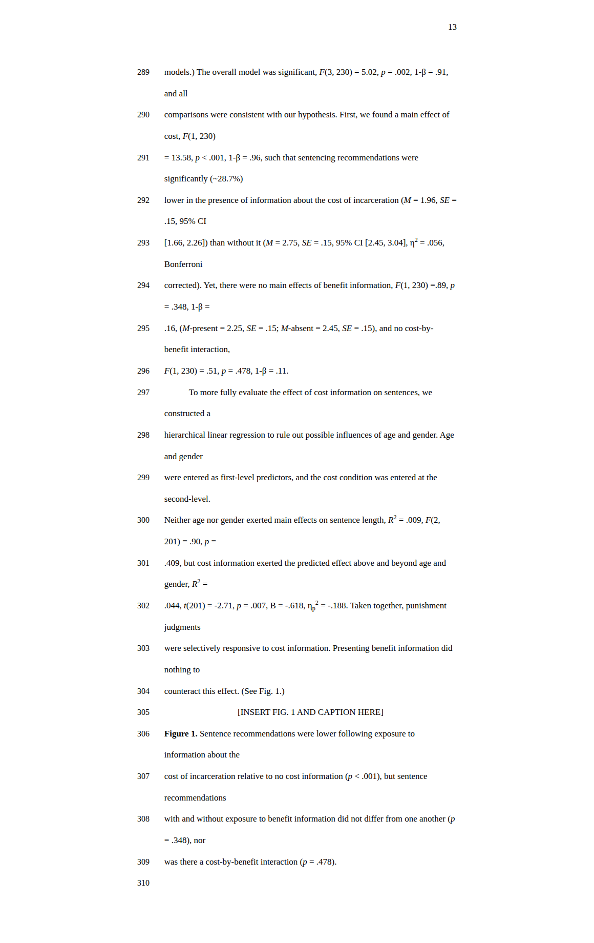13
289
models.) The overall model was significant, F(3, 230) = 5.02, p = .002, 1-β = .91, and all
290
comparisons were consistent with our hypothesis. First, we found a main effect of cost, F(1, 230)
291
= 13.58, p < .001, 1-β = .96, such that sentencing recommendations were significantly (~28.7%)
292
lower in the presence of information about the cost of incarceration (M = 1.96, SE = .15, 95% CI
293
[1.66, 2.26]) than without it (M = 2.75, SE = .15, 95% CI [2.45, 3.04], η2 = .056, Bonferroni
294
corrected). Yet, there were no main effects of benefit information, F(1, 230) =.89, p = .348, 1-β =
295
.16, (M-present = 2.25, SE = .15; M-absent = 2.45, SE = .15), and no cost-by-benefit interaction,
296
F(1, 230) = .51, p = .478, 1-β = .11.
297
To more fully evaluate the effect of cost information on sentences, we constructed a
298
hierarchical linear regression to rule out possible influences of age and gender. Age and gender
299
were entered as first-level predictors, and the cost condition was entered at the second-level.
300
Neither age nor gender exerted main effects on sentence length, R2 = .009, F(2, 201) = .90, p =
301
.409, but cost information exerted the predicted effect above and beyond age and gender, R2 =
302
.044, t(201) = -2.71, p = .007, B = -.618, ηp2 = -.188. Taken together, punishment judgments
303
were selectively responsive to cost information. Presenting benefit information did nothing to
304
counteract this effect. (See Fig. 1.)
305
[INSERT FIG. 1 AND CAPTION HERE]
306
Figure 1. Sentence recommendations were lower following exposure to information about the
307
cost of incarceration relative to no cost information (p < .001), but sentence recommendations
308
with and without exposure to benefit information did not differ from one another (p = .348), nor
309
was there a cost-by-benefit interaction (p = .478).
310